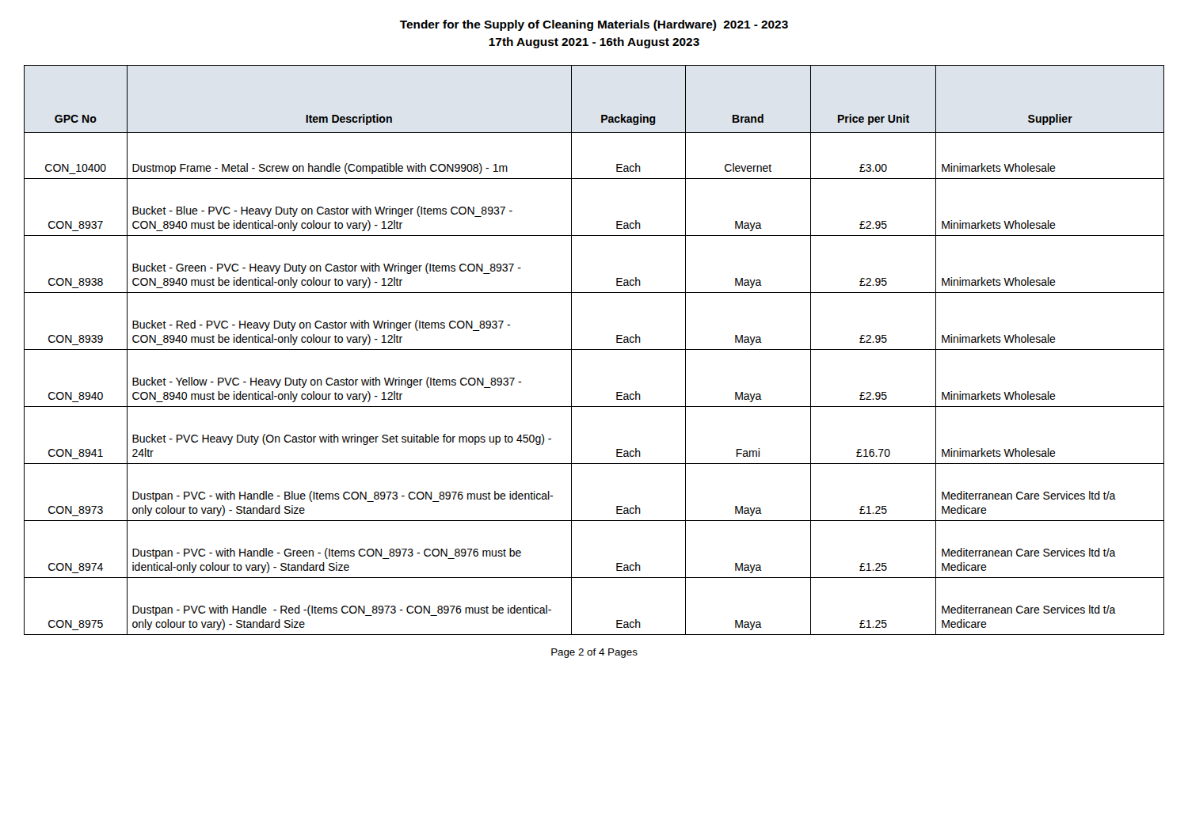Tender for the Supply of Cleaning Materials (Hardware) 2021 - 2023
17th August 2021 - 16th August 2023
| GPC No | Item Description | Packaging | Brand | Price per Unit | Supplier |
| --- | --- | --- | --- | --- | --- |
| CON_10400 | Dustmop Frame - Metal - Screw on handle (Compatible with CON9908) - 1m | Each | Clevernet | £3.00 | Minimarkets Wholesale |
| CON_8937 | Bucket - Blue - PVC - Heavy Duty on Castor with Wringer (Items CON_8937 - CON_8940 must be identical-only colour to vary) - 12ltr | Each | Maya | £2.95 | Minimarkets Wholesale |
| CON_8938 | Bucket - Green - PVC - Heavy Duty on Castor with Wringer (Items CON_8937 - CON_8940 must be identical-only colour to vary) - 12ltr | Each | Maya | £2.95 | Minimarkets Wholesale |
| CON_8939 | Bucket - Red - PVC - Heavy Duty on Castor with Wringer (Items CON_8937 - CON_8940 must be identical-only colour to vary) - 12ltr | Each | Maya | £2.95 | Minimarkets Wholesale |
| CON_8940 | Bucket - Yellow - PVC - Heavy Duty on Castor with Wringer (Items CON_8937 - CON_8940 must be identical-only colour to vary) - 12ltr | Each | Maya | £2.95 | Minimarkets Wholesale |
| CON_8941 | Bucket - PVC Heavy Duty (On Castor with wringer Set suitable for mops up to 450g) - 24ltr | Each | Fami | £16.70 | Minimarkets Wholesale |
| CON_8973 | Dustpan - PVC - with Handle - Blue (Items CON_8973 - CON_8976 must be identical-only colour to vary) - Standard Size | Each | Maya | £1.25 | Mediterranean Care Services ltd t/a Medicare |
| CON_8974 | Dustpan - PVC - with Handle - Green - (Items CON_8973 - CON_8976 must be identical-only colour to vary) - Standard Size | Each | Maya | £1.25 | Mediterranean Care Services ltd t/a Medicare |
| CON_8975 | Dustpan - PVC with Handle - Red -(Items CON_8973 - CON_8976 must be identical-only colour to vary) - Standard Size | Each | Maya | £1.25 | Mediterranean Care Services ltd t/a Medicare |
Page 2 of 4 Pages